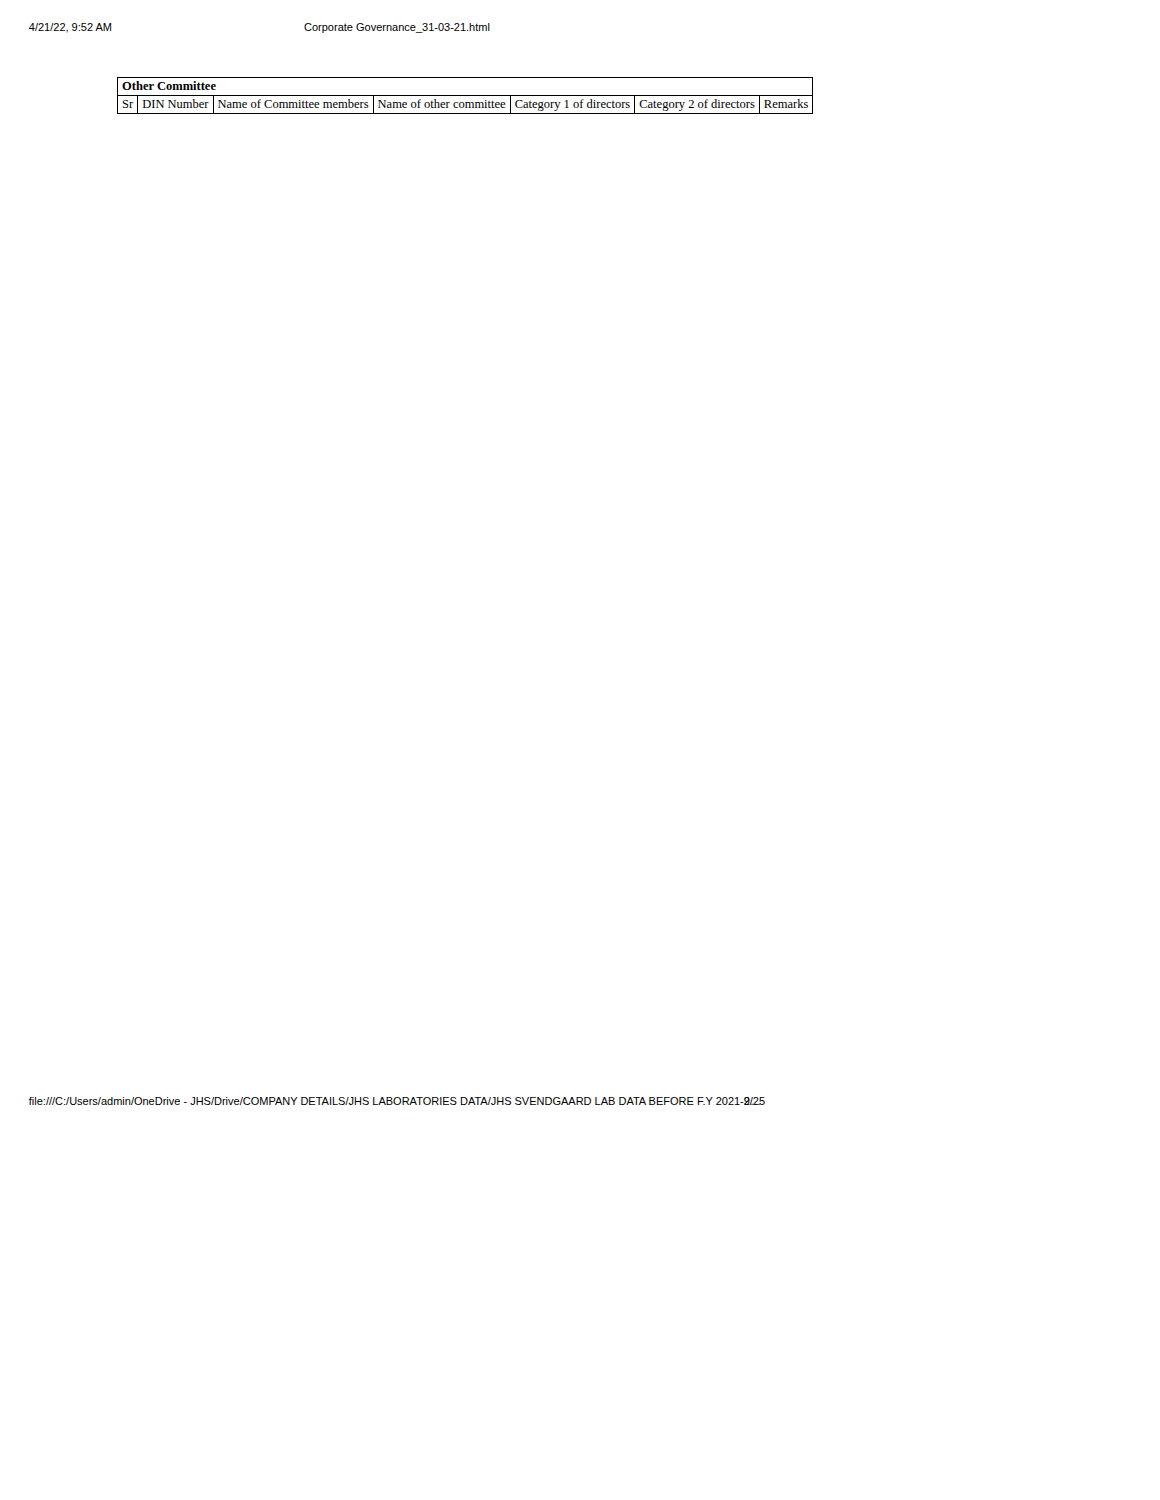4/21/22, 9:52 AM
Corporate Governance_31-03-21.html
| Other Committee |
| Sr | DIN Number | Name of Committee members | Name of other committee | Category 1 of directors | Category 2 of directors | Remarks |
file:///C:/Users/admin/OneDrive - JHS/Drive/COMPANY DETAILS/JHS LABORATORIES DATA/JHS SVENDGAARD LAB DATA BEFORE F.Y 2021-2…
9/25